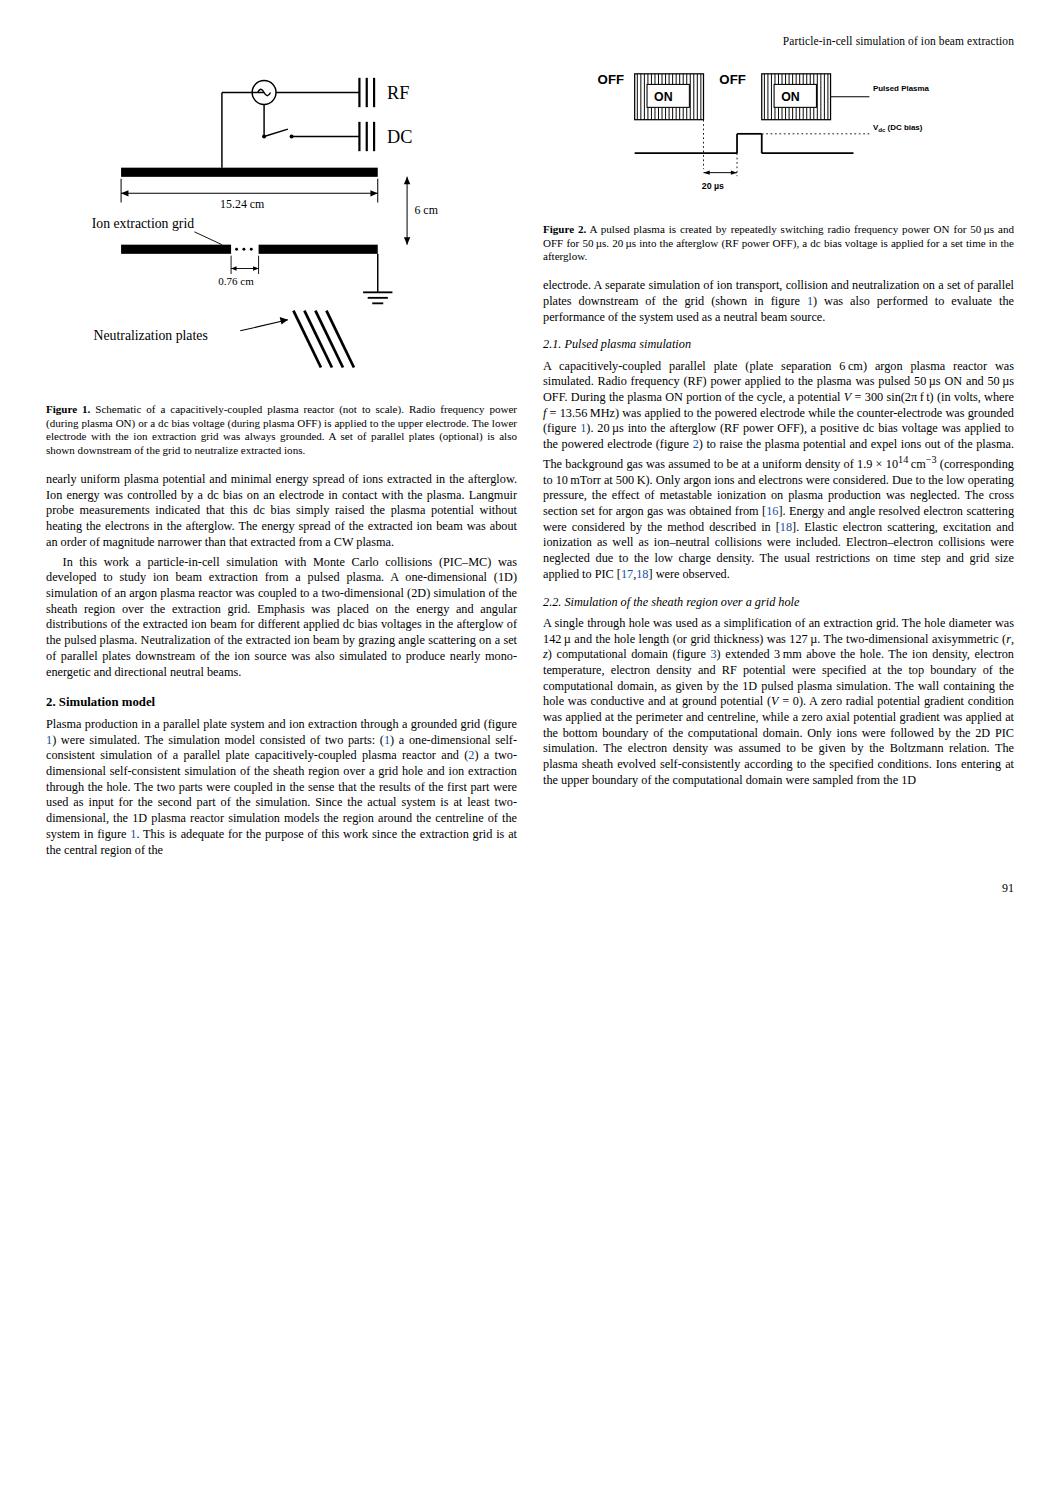Particle-in-cell simulation of ion beam extraction
RF DC 15.24 cm 6 cm Ion extraction grid 0.76 cm Neutralization plates
Figure 1. Schematic of a capacitively-coupled plasma reactor (not to scale). Radio frequency power (during plasma ON) or a dc bias voltage (during plasma OFF) is applied to the upper electrode. The lower electrode with the ion extraction grid was always grounded. A set of parallel plates (optional) is also shown downstream of the grid to neutralize extracted ions.
nearly uniform plasma potential and minimal energy spread of ions extracted in the afterglow. Ion energy was controlled by a dc bias on an electrode in contact with the plasma. Langmuir probe measurements indicated that this dc bias simply raised the plasma potential without heating the electrons in the afterglow. The energy spread of the extracted ion beam was about an order of magnitude narrower than that extracted from a CW plasma.
In this work a particle-in-cell simulation with Monte Carlo collisions (PIC–MC) was developed to study ion beam extraction from a pulsed plasma. A one-dimensional (1D) simulation of an argon plasma reactor was coupled to a two-dimensional (2D) simulation of the sheath region over the extraction grid. Emphasis was placed on the energy and angular distributions of the extracted ion beam for different applied dc bias voltages in the afterglow of the pulsed plasma. Neutralization of the extracted ion beam by grazing angle scattering on a set of parallel plates downstream of the ion source was also simulated to produce nearly mono-energetic and directional neutral beams.
2. Simulation model
Plasma production in a parallel plate system and ion extraction through a grounded grid (figure 1) were simulated. The simulation model consisted of two parts: (1) a one-dimensional self-consistent simulation of a parallel plate capacitively-coupled plasma reactor and (2) a two-dimensional self-consistent simulation of the sheath region over a grid hole and ion extraction through the hole. The two parts were coupled in the sense that the results of the first part were used as input for the second part of the simulation. Since the actual system is at least two-dimensional, the 1D plasma reactor simulation models the region around the centreline of the system in figure 1. This is adequate for the purpose of this work since the extraction grid is at the central region of the
OFF OFF ON ON Pulsed Plasma Vdc (DC bias) 20 µs
Figure 2. A pulsed plasma is created by repeatedly switching radio frequency power ON for 50 µs and OFF for 50 µs. 20 µs into the afterglow (RF power OFF), a dc bias voltage is applied for a set time in the afterglow.
electrode. A separate simulation of ion transport, collision and neutralization on a set of parallel plates downstream of the grid (shown in figure 1) was also performed to evaluate the performance of the system used as a neutral beam source.
2.1. Pulsed plasma simulation
A capacitively-coupled parallel plate (plate separation 6 cm) argon plasma reactor was simulated. Radio frequency (RF) power applied to the plasma was pulsed 50 µs ON and 50 µs OFF. During the plasma ON portion of the cycle, a potential V = 300 sin(2π f t) (in volts, where f = 13.56 MHz) was applied to the powered electrode while the counter-electrode was grounded (figure 1). 20 µs into the afterglow (RF power OFF), a positive dc bias voltage was applied to the powered electrode (figure 2) to raise the plasma potential and expel ions out of the plasma. The background gas was assumed to be at a uniform density of 1.9 × 1014 cm−3 (corresponding to 10 mTorr at 500 K). Only argon ions and electrons were considered. Due to the low operating pressure, the effect of metastable ionization on plasma production was neglected. The cross section set for argon gas was obtained from [16]. Energy and angle resolved electron scattering were considered by the method described in [18]. Elastic electron scattering, excitation and ionization as well as ion–neutral collisions were included. Electron–electron collisions were neglected due to the low charge density. The usual restrictions on time step and grid size applied to PIC [17,18] were observed.
2.2. Simulation of the sheath region over a grid hole
A single through hole was used as a simplification of an extraction grid. The hole diameter was 142 µ and the hole length (or grid thickness) was 127 µ. The two-dimensional axisymmetric (r, z) computational domain (figure 3) extended 3 mm above the hole. The ion density, electron temperature, electron density and RF potential were specified at the top boundary of the computational domain, as given by the 1D pulsed plasma simulation. The wall containing the hole was conductive and at ground potential (V = 0). A zero radial potential gradient condition was applied at the perimeter and centreline, while a zero axial potential gradient was applied at the bottom boundary of the computational domain. Only ions were followed by the 2D PIC simulation. The electron density was assumed to be given by the Boltzmann relation. The plasma sheath evolved self-consistently according to the specified conditions. Ions entering at the upper boundary of the computational domain were sampled from the 1D
91